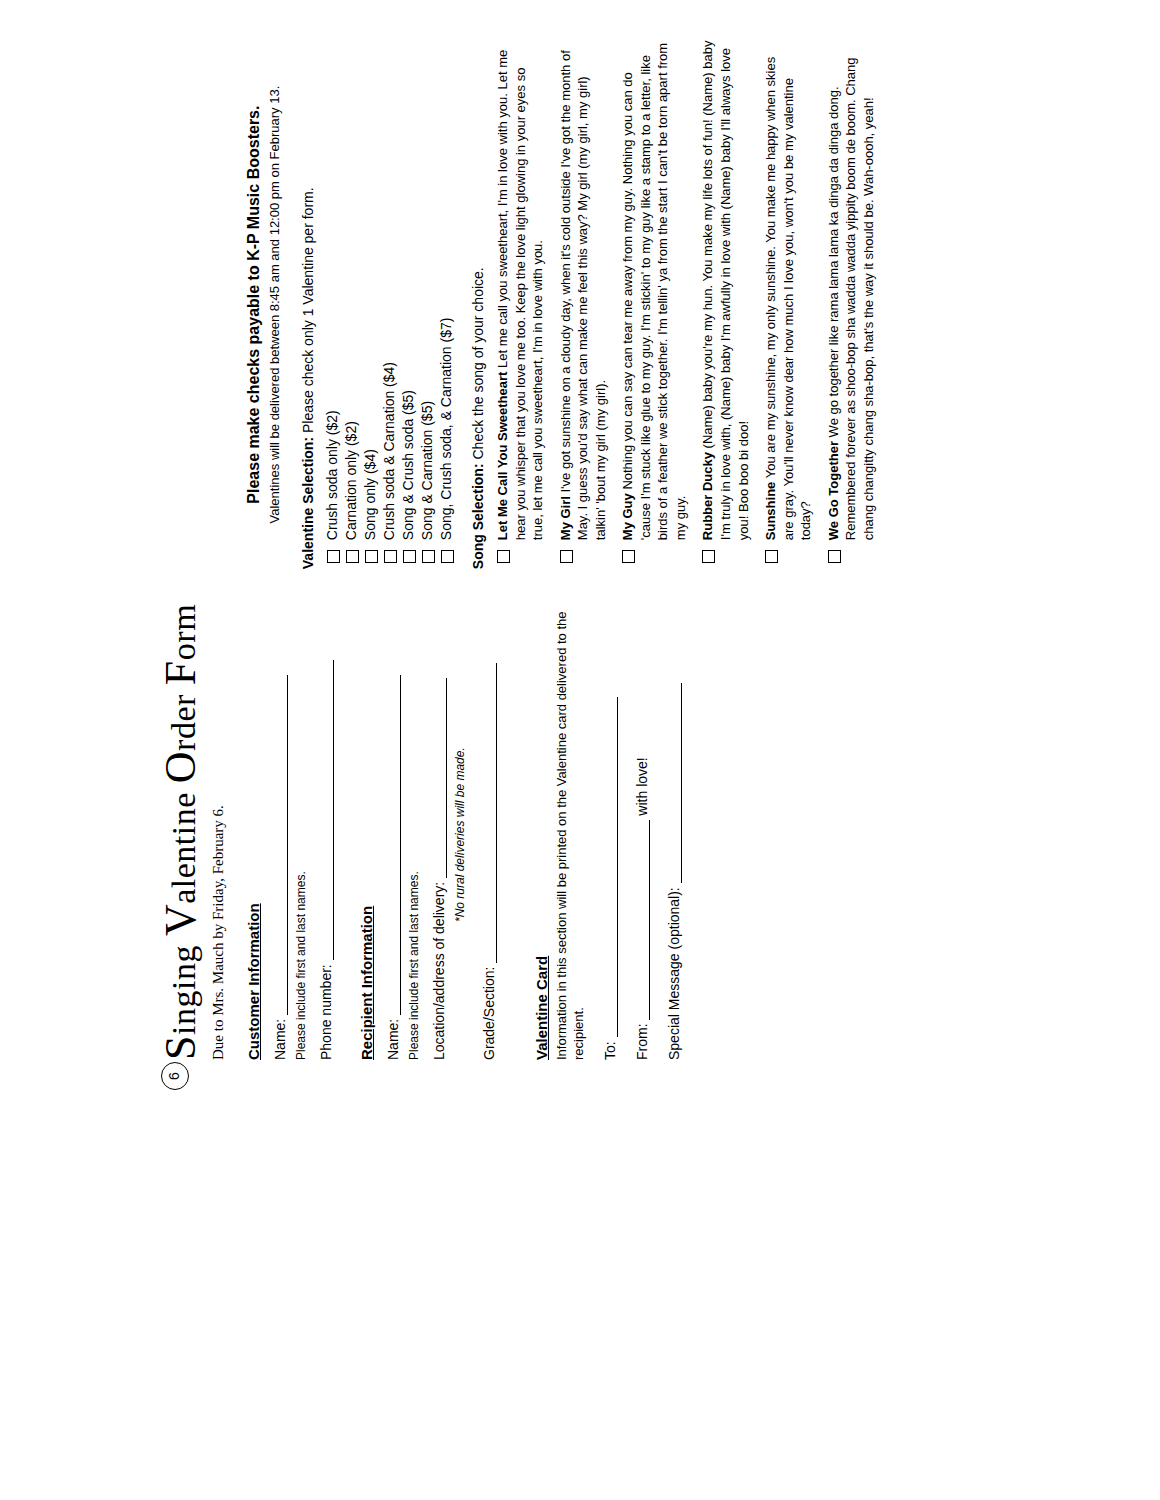6
Singing Valentine Order Form
Due to Mrs. Mauch by Friday, February 6.
Customer Information
Name:
Please include first and last names.
Phone number:
Recipient Information
Name:
Please include first and last names.
Location/address of delivery:
*No rural deliveries will be made.
Grade/Section:
Valentine Card
Information in this section will be printed on the Valentine card delivered to the recipient.
To:
From: with love!
Special Message (optional):
Please make checks payable to K-P Music Boosters.
Valentines will be delivered between 8:45 am and 12:00 pm on February 13.
Valentine Selection: Please check only 1 Valentine per form.
Crush soda only ($2)
Carnation only ($2)
Song only ($4)
Crush soda & Carnation ($4)
Song & Crush soda ($5)
Song & Carnation ($5)
Song, Crush soda, & Carnation ($7)
Song Selection: Check the song of your choice.
Let Me Call You Sweetheart Let me call you sweetheart, I'm in love with you. Let me hear you whisper that you love me too. Keep the love light glowing in your eyes so true, let me call you sweetheart, I'm in love with you.
My Girl I've got sunshine on a cloudy day, when it's cold outside I've got the month of May. I guess you'd say what can make me feel this way? My girl (my girl, my girl) talkin' 'bout my girl (my girl).
My Guy Nothing you can say can tear me away from my guy. Nothing you can do 'cause I'm stuck like glue to my guy. I'm stickin' to my guy like a stamp to a letter, like birds of a feather we stick together. I'm tellin' ya from the start I can't be torn apart from my guy.
Rubber Ducky (Name) baby you're my hun. You make my life lots of fun! (Name) baby I'm truly in love with, (Name) baby I'm awfully in love with (Name) baby I'll always love you! Boo boo bi doo!
Sunshine You are my sunshine, my only sunshine. You make me happy when skies are gray. You'll never know dear how much I love you, won't you be my valentine today?
We Go Together We go together like rama lama lama ka dinga da dinga dong. Remembered forever as shoo-bop sha wadda wadda yippity boom de boom. Chang chang changitty chang sha-bop, that's the way it should be. Wah-oooh, yeah!